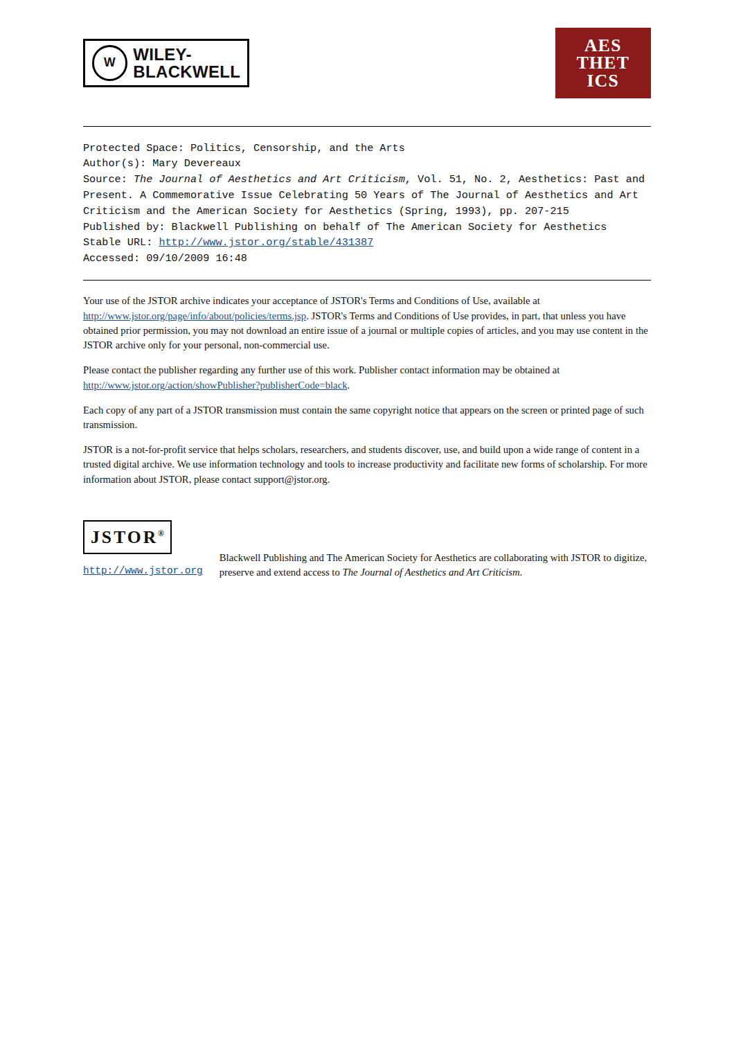W Wiley-
Blackwell
AES THET ICS
Protected Space: Politics, Censorship, and the Arts
Author(s): Mary Devereaux
Source: The Journal of Aesthetics and Art Criticism, Vol. 51, No. 2, Aesthetics: Past and Present. A Commemorative Issue Celebrating 50 Years of The Journal of Aesthetics and Art Criticism and the American Society for Aesthetics (Spring, 1993), pp. 207-215
Published by: Blackwell Publishing on behalf of The American Society for Aesthetics
Stable URL: http://www.jstor.org/stable/431387
Accessed: 09/10/2009 16:48
Your use of the JSTOR archive indicates your acceptance of JSTOR's Terms and Conditions of Use, available at http://www.jstor.org/page/info/about/policies/terms.jsp. JSTOR's Terms and Conditions of Use provides, in part, that unless you have obtained prior permission, you may not download an entire issue of a journal or multiple copies of articles, and you may use content in the JSTOR archive only for your personal, non-commercial use.
Please contact the publisher regarding any further use of this work. Publisher contact information may be obtained at http://www.jstor.org/action/showPublisher?publisherCode=black.
Each copy of any part of a JSTOR transmission must contain the same copyright notice that appears on the screen or printed page of such transmission.
JSTOR is a not-for-profit service that helps scholars, researchers, and students discover, use, and build upon a wide range of content in a trusted digital archive. We use information technology and tools to increase productivity and facilitate new forms of scholarship. For more information about JSTOR, please contact support@jstor.org.
JSTOR®
http://www.jstor.org
Blackwell Publishing and The American Society for Aesthetics are collaborating with JSTOR to digitize, preserve and extend access to The Journal of Aesthetics and Art Criticism.